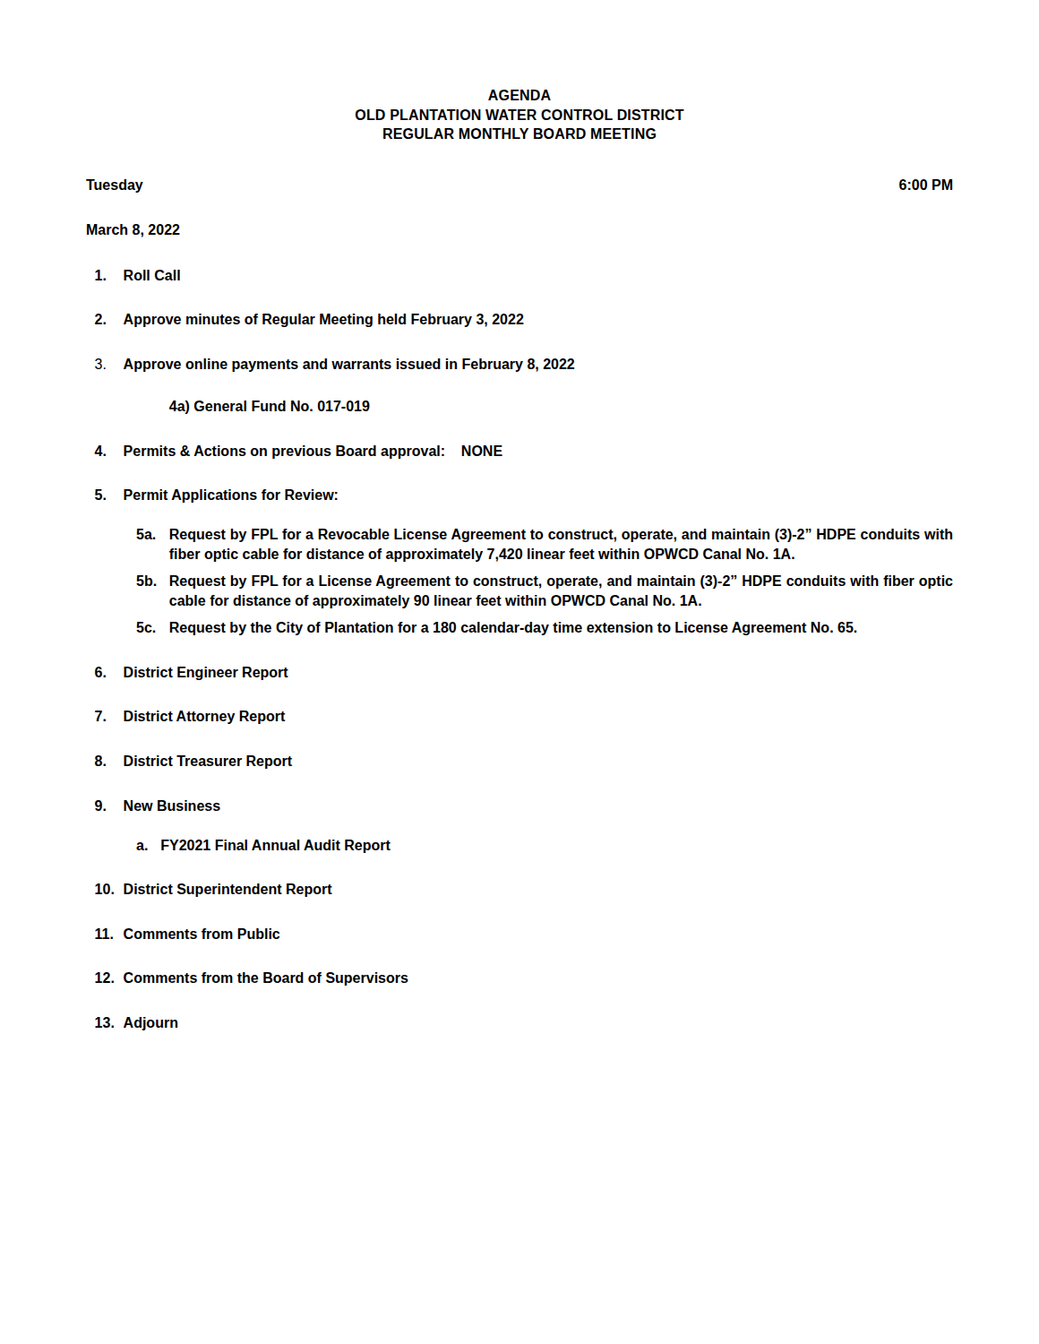AGENDA
OLD PLANTATION WATER CONTROL DISTRICT
REGULAR MONTHLY BOARD MEETING
Tuesday 6:00 PM
March 8, 2022
Roll Call
Approve minutes of Regular Meeting held February 3, 2022
Approve online payments and warrants issued in February 8, 2022
4a) General Fund No. 017-019
Permits & Actions on previous Board approval: NONE
Permit Applications for Review:
Request by FPL for a Revocable License Agreement to construct, operate, and maintain (3)-2” HDPE conduits with fiber optic cable for distance of approximately 7,420 linear feet within OPWCD Canal No. 1A.
Request by FPL for a License Agreement to construct, operate, and maintain (3)-2” HDPE conduits with fiber optic cable for distance of approximately 90 linear feet within OPWCD Canal No. 1A.
Request by the City of Plantation for a 180 calendar-day time extension to License Agreement No. 65.
District Engineer Report
District Attorney Report
District Treasurer Report
New Business
FY2021 Final Annual Audit Report
District Superintendent Report
Comments from Public
Comments from the Board of Supervisors
Adjourn